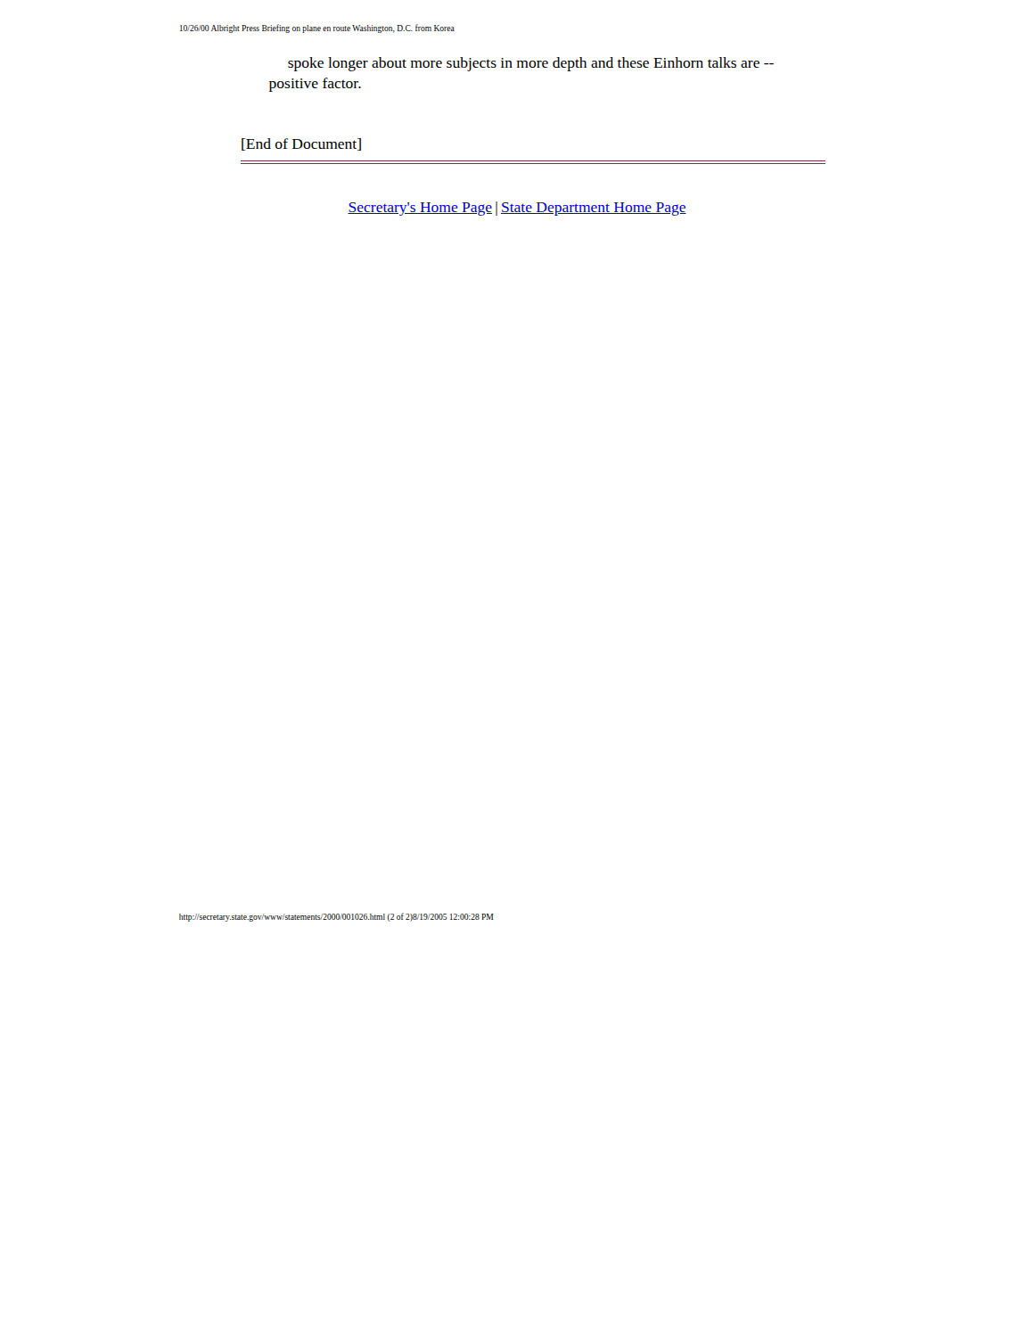10/26/00 Albright Press Briefing on plane en route Washington, D.C. from Korea
spoke longer about more subjects in more depth and these Einhorn talks are -- positive factor.
[End of Document]
Secretary's Home Page|State Department Home Page
http://secretary.state.gov/www/statements/2000/001026.html (2 of 2)8/19/2005 12:00:28 PM